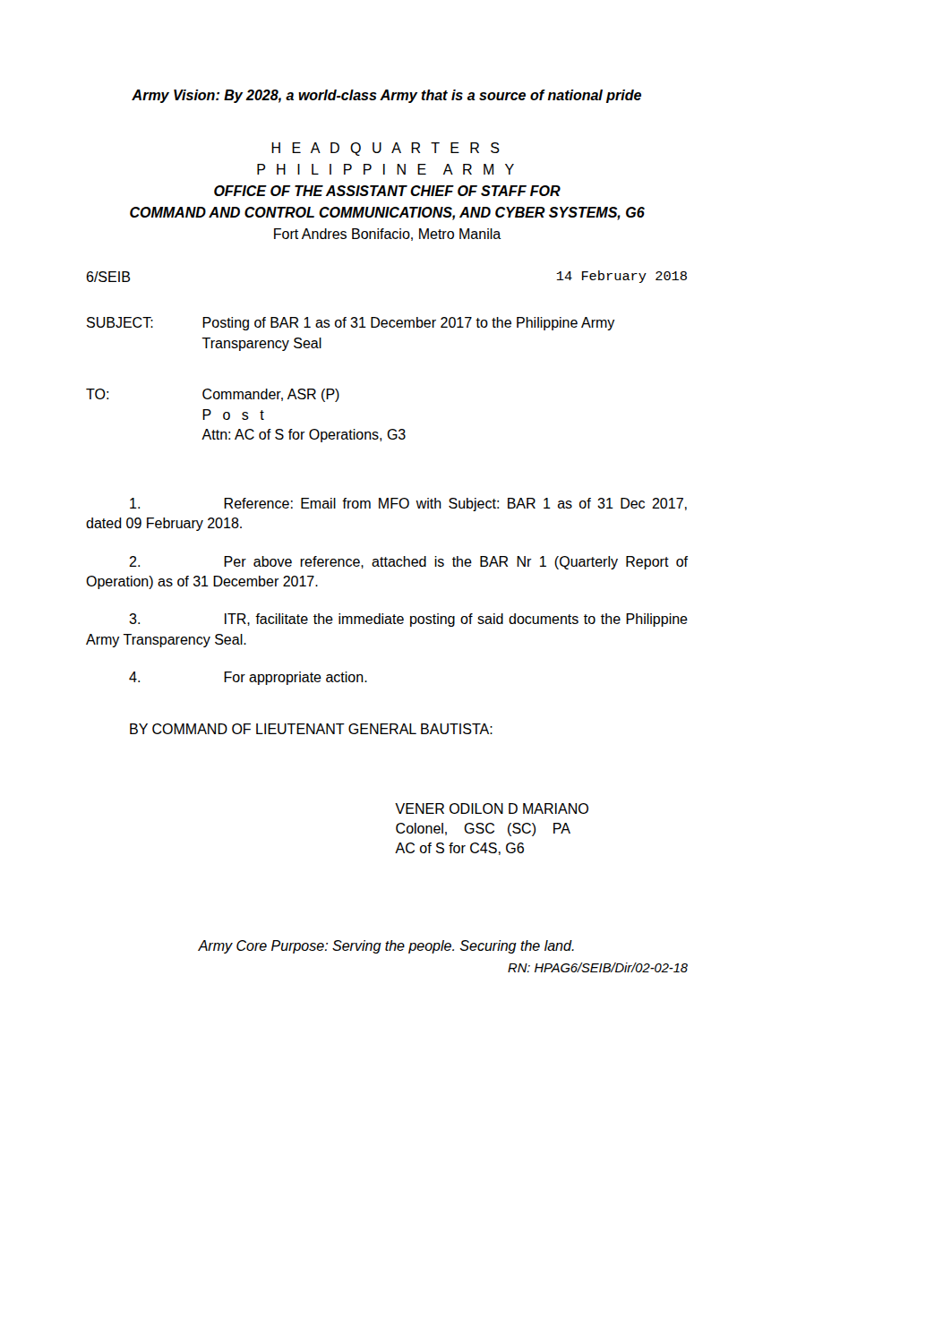Army Vision: By 2028, a world-class Army that is a source of national pride
H E A D Q U A R T E R S
P H I L I P P I N E A R M Y
OFFICE OF THE ASSISTANT CHIEF OF STAFF FOR
COMMAND AND CONTROL COMMUNICATIONS, AND CYBER SYSTEMS, G6
Fort Andres Bonifacio, Metro Manila
14 February 2018
6/SEIB
| SUBJECT: | Posting of BAR 1 as of 31 December 2017 to the Philippine Army Transparency Seal |
| TO: | Commander, ASR (P) P o s t Attn: AC of S for Operations, G3 |
Reference: Email from MFO with Subject: BAR 1 as of 31 Dec 2017, dated 09 February 2018.
Per above reference, attached is the BAR Nr 1 (Quarterly Report of Operation) as of 31 December 2017.
ITR, facilitate the immediate posting of said documents to the Philippine Army Transparency Seal.
For appropriate action.
BY COMMAND OF LIEUTENANT GENERAL BAUTISTA:
VENER ODILON D MARIANO
Colonel, GSC (SC) PA
AC of S for C4S, G6
Army Core Purpose: Serving the people. Securing the land.
RN: HPAG6/SEIB/Dir/02-02-18